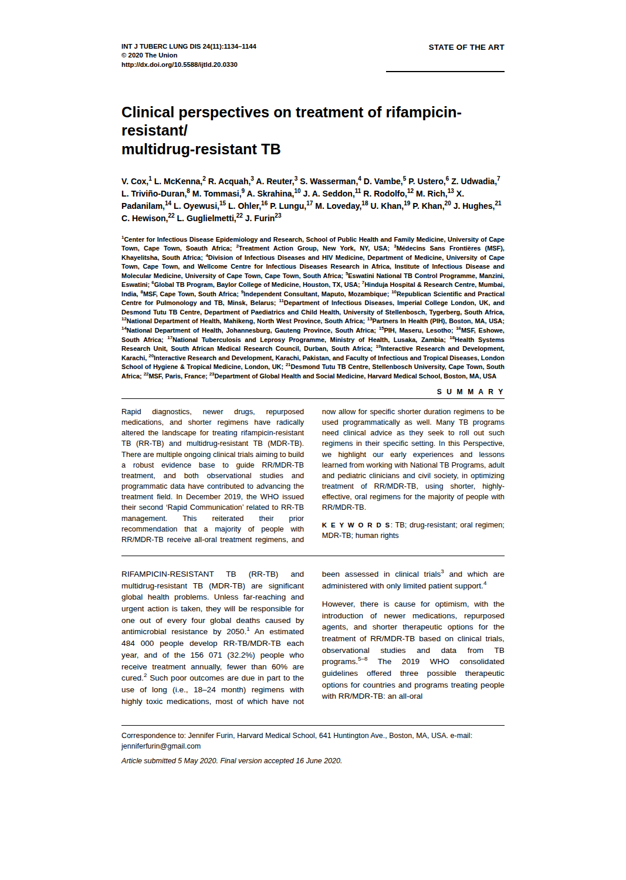INT J TUBERC LUNG DIS 24(11):1134–1144
© 2020 The Union
http://dx.doi.org/10.5588/ijtld.20.0330
STATE OF THE ART
Clinical perspectives on treatment of rifampicin-resistant/
multidrug-resistant TB
V. Cox,1 L. McKenna,2 R. Acquah,3 A. Reuter,3 S. Wasserman,4 D. Vambe,5 P. Ustero,6 Z. Udwadia,7 L. Triviño-Duran,8 M. Tommasi,9 A. Skrahina,10 J. A. Seddon,11 R. Rodolfo,12 M. Rich,13 X. Padanilam,14 L. Oyewusi,15 L. Ohler,16 P. Lungu,17 M. Loveday,18 U. Khan,19 P. Khan,20 J. Hughes,21 C. Hewison,22 L. Guglielmetti,22 J. Furin23
1Center for Infectious Disease Epidemiology and Research, School of Public Health and Family Medicine, University of Cape Town, Cape Town, Soauth Africa; 2Treatment Action Group, New York, NY, USA; 3Médecins Sans Frontières (MSF), Khayelitsha, South Africa; 4Division of Infectious Diseases and HIV Medicine, Department of Medicine, University of Cape Town, Cape Town, and Wellcome Centre for Infectious Diseases Research in Africa, Institute of Infectious Disease and Molecular Medicine, University of Cape Town, Cape Town, South Africa; 5Eswatini National TB Control Programme, Manzini, Eswatini; 6Global TB Program, Baylor College of Medicine, Houston, TX, USA; 7Hinduja Hospital & Research Centre, Mumbai, India, 8MSF, Cape Town, South Africa; 9Independent Consultant, Maputo, Mozambique; 10Republican Scientific and Practical Centre for Pulmonology and TB, Minsk, Belarus; 11Department of Infectious Diseases, Imperial College London, UK, and Desmond Tutu TB Centre, Department of Paediatrics and Child Health, University of Stellenbosch, Tygerberg, South Africa, 12National Department of Health, Mahikeng, North West Province, South Africa; 13Partners In Health (PIH), Boston, MA, USA; 14National Department of Health, Johannesburg, Gauteng Province, South Africa; 15PIH, Maseru, Lesotho; 16MSF, Eshowe, South Africa; 17National Tuberculosis and Leprosy Programme, Ministry of Health, Lusaka, Zambia; 18Health Systems Research Unit, South African Medical Research Council, Durban, South Africa; 19Interactive Research and Development, Karachi, 20Interactive Research and Development, Karachi, Pakistan, and Faculty of Infectious and Tropical Diseases, London School of Hygiene & Tropical Medicine, London, UK; 21Desmond Tutu TB Centre, Stellenbosch University, Cape Town, South Africa; 22MSF, Paris, France; 23Department of Global Health and Social Medicine, Harvard Medical School, Boston, MA, USA
S U M M A R Y
Rapid diagnostics, newer drugs, repurposed medications, and shorter regimens have radically altered the landscape for treating rifampicin-resistant TB (RR-TB) and multidrug-resistant TB (MDR-TB). There are multiple ongoing clinical trials aiming to build a robust evidence base to guide RR/MDR-TB treatment, and both observational studies and programmatic data have contributed to advancing the treatment field. In December 2019, the WHO issued their second ‘Rapid Communication’ related to RR-TB management. This reiterated their prior recommendation that a majority of people with RR/MDR-TB receive all-oral treatment regimens, and now allow for specific shorter duration regimens to be used programmatically as well. Many TB programs need clinical advice as they seek to roll out such regimens in their specific setting. In this Perspective, we highlight our early experiences and lessons learned from working with National TB Programs, adult and pediatric clinicians and civil society, in optimizing treatment of RR/MDR-TB, using shorter, highly-effective, oral regimens for the majority of people with RR/MDR-TB.
K E Y W O R D S: TB; drug-resistant; oral regimen; MDR-TB; human rights
RIFAMPICIN-RESISTANT TB (RR-TB) and multidrug-resistant TB (MDR-TB) are significant global health problems. Unless far-reaching and urgent action is taken, they will be responsible for one out of every four global deaths caused by antimicrobial resistance by 2050.1 An estimated 484 000 people develop RR-TB/MDR-TB each year, and of the 156 071 (32.2%) people who receive treatment annually, fewer than 60% are cured.2 Such poor outcomes are due in part to the use of long (i.e., 18–24 month) regimens with highly toxic medications, most of which have not been assessed in clinical trials3 and which are administered with only limited patient support.4
However, there is cause for optimism, with the introduction of newer medications, repurposed agents, and shorter therapeutic options for the treatment of RR/MDR-TB based on clinical trials, observational studies and data from TB programs.5–8 The 2019 WHO consolidated guidelines offered three possible therapeutic options for countries and programs treating people with RR/MDR-TB: an all-oral
Correspondence to: Jennifer Furin, Harvard Medical School, 641 Huntington Ave., Boston, MA, USA. e-mail: jenniferfurin@gmail.com
Article submitted 5 May 2020. Final version accepted 16 June 2020.